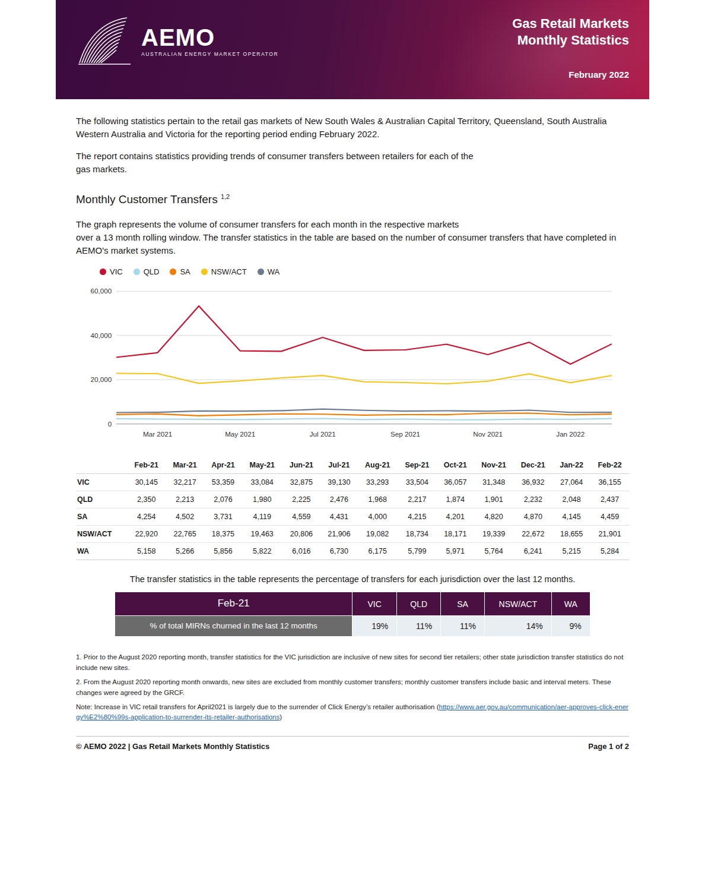AEMO Australian Energy Market Operator
Gas Retail Markets
Monthly Statistics
February 2022
The following statistics pertain to the retail gas markets of New South Wales & Australian Capital Territory, Queensland, South Australia Western Australia and Victoria for the reporting period ending February 2022.
The report contains statistics providing trends of consumer transfers between retailers for each of the
gas markets.
Monthly Customer Transfers 1,2
The graph represents the volume of consumer transfers for each month in the respective markets
over a 13 month rolling window. The transfer statistics in the table are based on the number of consumer transfers that have completed in AEMO's market systems.
VIC QLD SA NSW/ACT WA
Monthly customer transfers by jurisdiction, Feb 2021 to Feb 2022 60,000 40,000 20,000 0 Mar 2021 May 2021 Jul 2021 Sep 2021 Nov 2021 Jan 2022
| | Feb-21 | Mar-21 | Apr-21 | May-21 | Jun-21 | Jul-21 | Aug-21 | Sep-21 | Oct-21 | Nov-21 | Dec-21 | Jan-22 | Feb-22 |
| --- | --- | --- | --- | --- | --- | --- | --- | --- | --- | --- | --- | --- | --- |
| VIC | 30,145 | 32,217 | 53,359 | 33,084 | 32,875 | 39,130 | 33,293 | 33,504 | 36,057 | 31,348 | 36,932 | 27,064 | 36,155 |
| QLD | 2,350 | 2,213 | 2,076 | 1,980 | 2,225 | 2,476 | 1,968 | 2,217 | 1,874 | 1,901 | 2,232 | 2,048 | 2,437 |
| SA | 4,254 | 4,502 | 3,731 | 4,119 | 4,559 | 4,431 | 4,000 | 4,215 | 4,201 | 4,820 | 4,870 | 4,145 | 4,459 |
| NSW/ACT | 22,920 | 22,765 | 18,375 | 19,463 | 20,806 | 21,906 | 19,082 | 18,734 | 18,171 | 19,339 | 22,672 | 18,655 | 21,901 |
| WA | 5,158 | 5,266 | 5,856 | 5,822 | 6,016 | 6,730 | 6,175 | 5,799 | 5,971 | 5,764 | 6,241 | 5,215 | 5,284 |
The transfer statistics in the table represents the percentage of transfers for each jurisdiction over the last 12 months.
| Feb-21 | VIC | QLD | SA | NSW/ACT | WA |
| --- | --- | --- | --- | --- | --- |
| % of total MIRNs churned in the last 12 months | 19% | 11% | 11% | 14% | 9% |
1. Prior to the August 2020 reporting month, transfer statistics for the VIC jurisdiction are inclusive of new sites for second tier retailers; other state jurisdiction transfer statistics do not include new sites.
2. From the August 2020 reporting month onwards, new sites are excluded from monthly customer transfers; monthly customer transfers include basic and interval meters. These changes were agreed by the GRCF.
Note: Increase in VIC retail transfers for April2021 is largely due to the surrender of Click Energy’s retailer authorisation (https://www.aer.gov.au/communication/aer-approves-click-energy%E2%80%99s-application-to-surrender-its-retailer-authorisations)
© AEMO 2022 | Gas Retail Markets Monthly Statistics Page 1 of 2